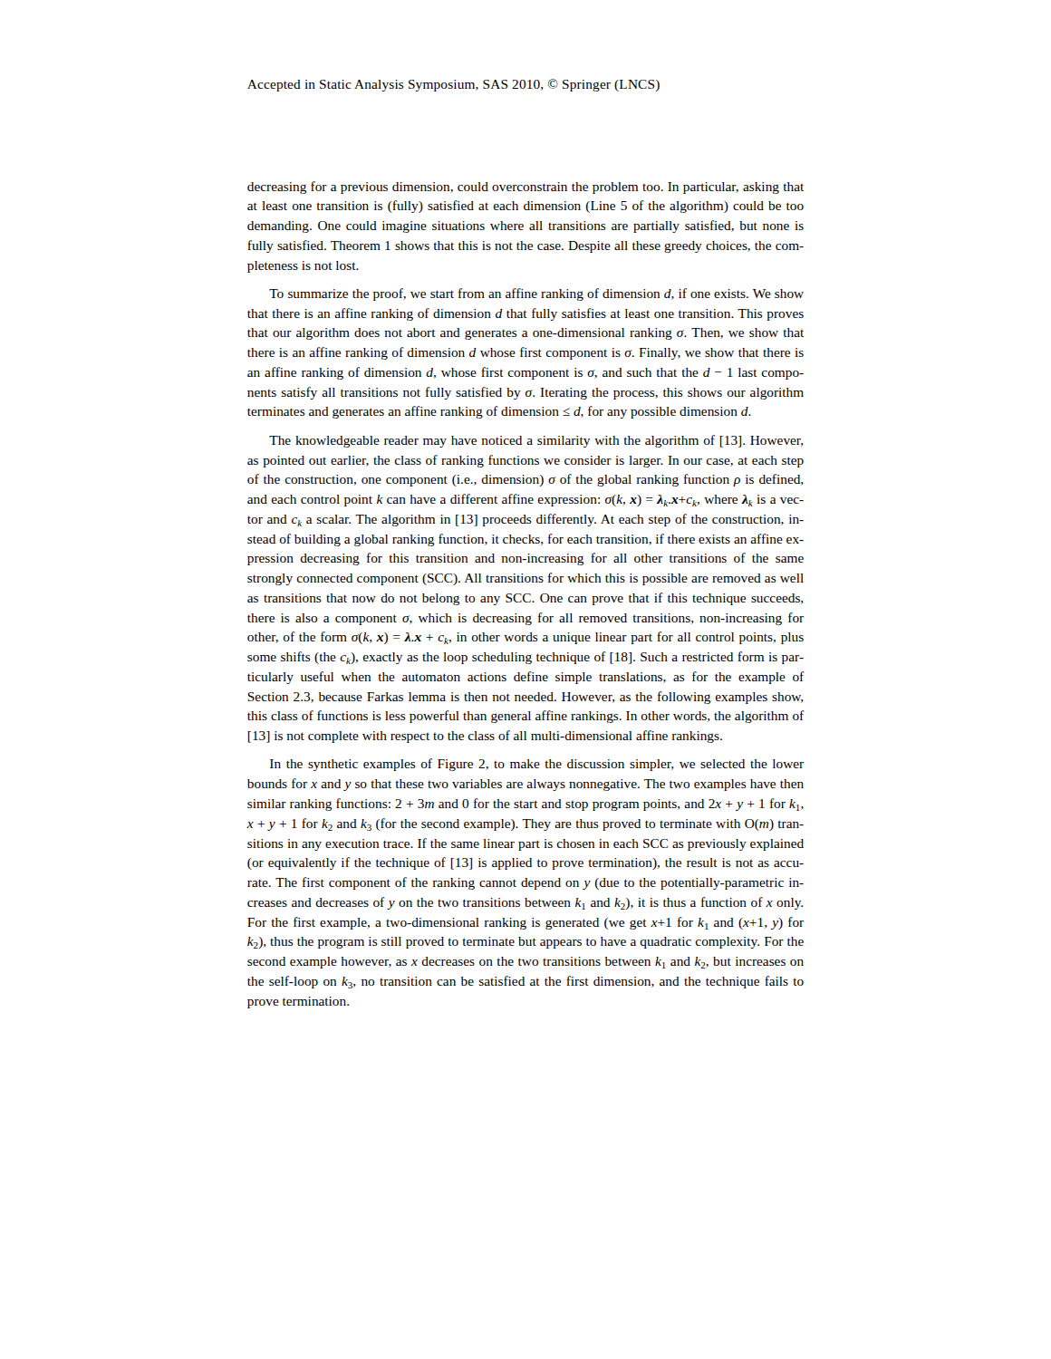Accepted in Static Analysis Symposium, SAS 2010, © Springer (LNCS)
decreasing for a previous dimension, could overconstrain the problem too. In particular, asking that at least one transition is (fully) satisfied at each dimension (Line 5 of the algorithm) could be too demanding. One could imagine situations where all transitions are partially satisfied, but none is fully satisfied. Theorem 1 shows that this is not the case. Despite all these greedy choices, the completeness is not lost.
To summarize the proof, we start from an affine ranking of dimension d, if one exists. We show that there is an affine ranking of dimension d that fully satisfies at least one transition. This proves that our algorithm does not abort and generates a one-dimensional ranking σ. Then, we show that there is an affine ranking of dimension d whose first component is σ. Finally, we show that there is an affine ranking of dimension d, whose first component is σ, and such that the d − 1 last components satisfy all transitions not fully satisfied by σ. Iterating the process, this shows our algorithm terminates and generates an affine ranking of dimension ≤ d, for any possible dimension d.
The knowledgeable reader may have noticed a similarity with the algorithm of [13]. However, as pointed out earlier, the class of ranking functions we consider is larger. In our case, at each step of the construction, one component (i.e., dimension) σ of the global ranking function ρ is defined, and each control point k can have a different affine expression: σ(k, x) = λk.x+ck, where λk is a vector and ck a scalar. The algorithm in [13] proceeds differently. At each step of the construction, instead of building a global ranking function, it checks, for each transition, if there exists an affine expression decreasing for this transition and non-increasing for all other transitions of the same strongly connected component (SCC). All transitions for which this is possible are removed as well as transitions that now do not belong to any SCC. One can prove that if this technique succeeds, there is also a component σ, which is decreasing for all removed transitions, non-increasing for other, of the form σ(k, x) = λ.x + ck, in other words a unique linear part for all control points, plus some shifts (the ck), exactly as the loop scheduling technique of [18]. Such a restricted form is particularly useful when the automaton actions define simple translations, as for the example of Section 2.3, because Farkas lemma is then not needed. However, as the following examples show, this class of functions is less powerful than general affine rankings. In other words, the algorithm of [13] is not complete with respect to the class of all multi-dimensional affine rankings.
In the synthetic examples of Figure 2, to make the discussion simpler, we selected the lower bounds for x and y so that these two variables are always nonnegative. The two examples have then similar ranking functions: 2 + 3m and 0 for the start and stop program points, and 2x + y + 1 for k1, x + y + 1 for k2 and k3 (for the second example). They are thus proved to terminate with O(m) transitions in any execution trace. If the same linear part is chosen in each SCC as previously explained (or equivalently if the technique of [13] is applied to prove termination), the result is not as accurate. The first component of the ranking cannot depend on y (due to the potentially-parametric increases and decreases of y on the two transitions between k1 and k2), it is thus a function of x only. For the first example, a two-dimensional ranking is generated (we get x+1 for k1 and (x+1, y) for k2), thus the program is still proved to terminate but appears to have a quadratic complexity. For the second example however, as x decreases on the two transitions between k1 and k2, but increases on the self-loop on k3, no transition can be satisfied at the first dimension, and the technique fails to prove termination.